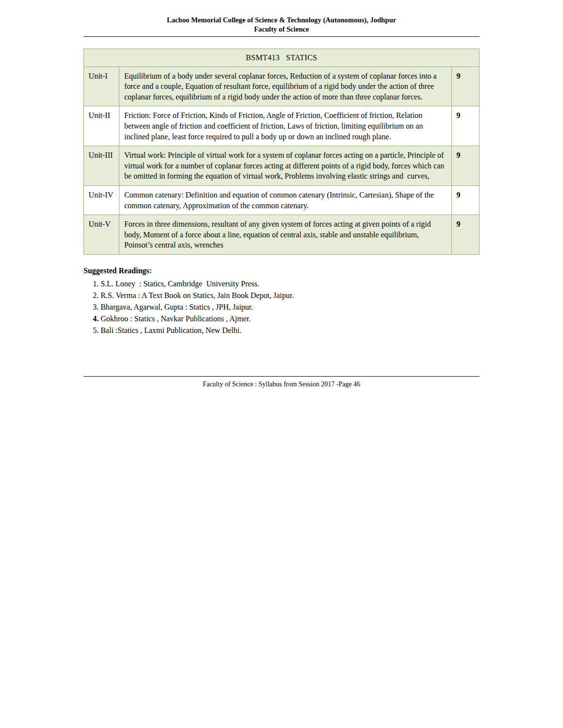Lachoo Memorial College of Science & Technology (Autonomous), Jodhpur
Faculty of Science
BSMT413 STATICS
| Unit-I | Equilibrium of a body under several coplanar forces, Reduction of a system of coplanar forces into a force and a couple, Equation of resultant force, equilibrium of a rigid body under the action of three coplanar forces, equilibrium of a rigid body under the action of more than three coplanar forces. | 9 |
| Unit-II | Friction: Force of Friction, Kinds of Friction, Angle of Friction, Coefficient of friction, Relation between angle of friction and coefficient of friction, Laws of friction, limiting equilibrium on an inclined plane, least force required to pull a body up or down an inclined rough plane. | 9 |
| Unit-III | Virtual work: Principle of virtual work for a system of coplanar forces acting on a particle, Principle of virtual work for a number of coplanar forces acting at different points of a rigid body, forces which can be omitted in forming the equation of virtual work, Problems involving elastic strings and curves, | 9 |
| Unit-IV | Common catenary: Definition and equation of common catenary (Intrinsic, Cartesian), Shape of the common catenary, Approximation of the common catenary. | 9 |
| Unit-V | Forces in three dimensions, resultant of any given system of forces acting at given points of a rigid body, Moment of a force about a line, equation of central axis, stable and unstable equilibrium, Poinsot’s central axis, wrenches | 9 |
Suggested Readings:
S.L. Loney : Statics, Cambridge University Press.
R.S. Verma : A Text Book on Statics, Jain Book Depot, Jaipur.
Bhargava, Agarwal, Gupta : Statics , JPH, Jaipur.
Gokhroo : Statics , Navkar Publications , Ajmer.
Bali :Statics , Laxmi Publication, New Delhi.
Faculty of Science : Syllabus from Session 2017 -Page 46